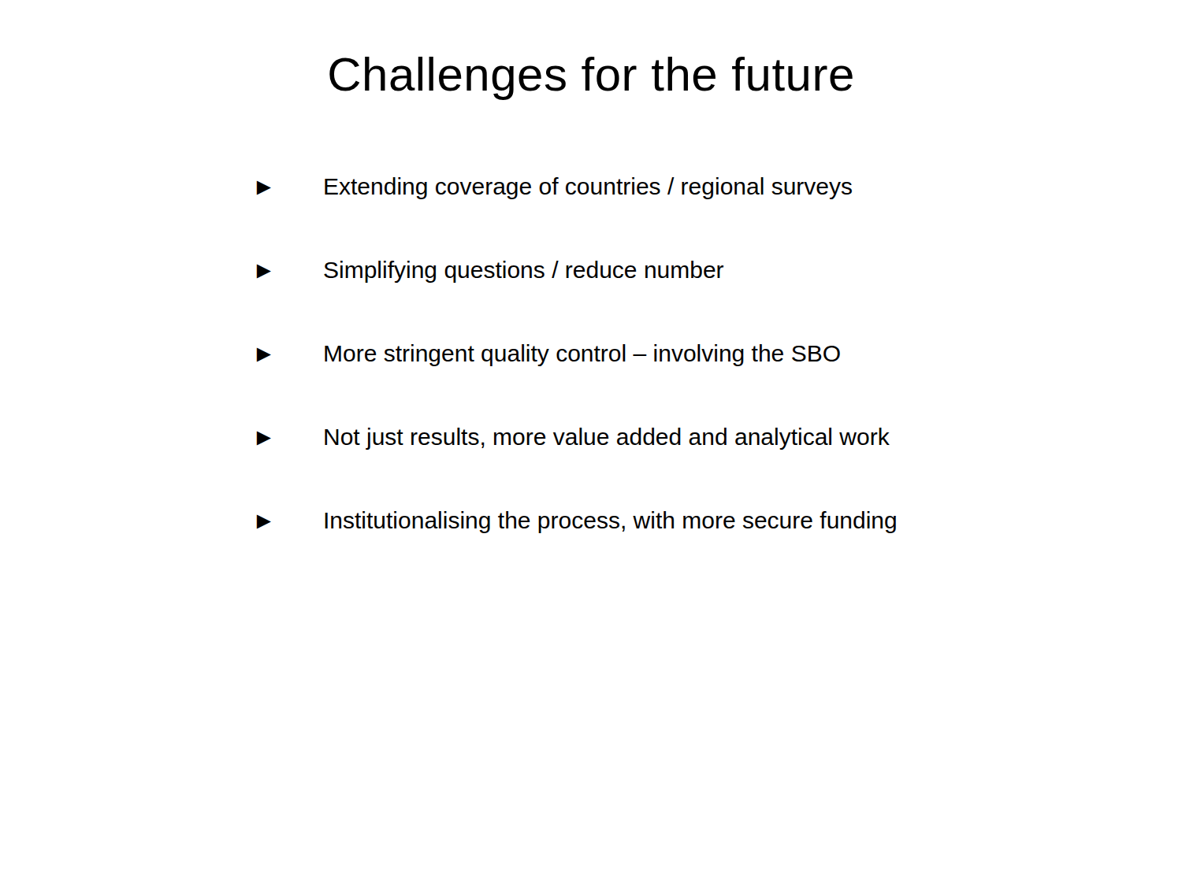Challenges for the future
►Extending coverage of countries / regional surveys
►Simplifying questions / reduce number
►More stringent quality control – involving the SBO
►Not just results, more value added and analytical work
►Institutionalising the process, with more secure funding